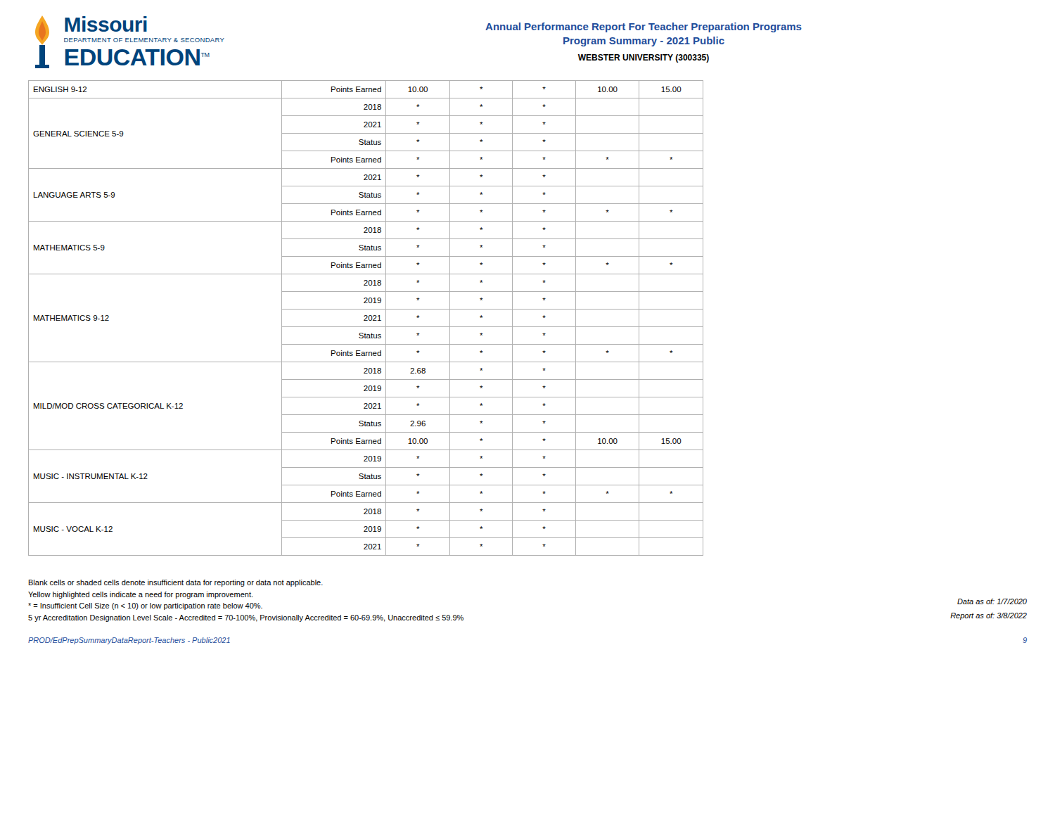Missouri
DEPARTMENT OF ELEMENTARY & SECONDARY
EDUCATIONTM
Annual Performance Report For Teacher Preparation Programs
Program Summary - 2021 Public
WEBSTER UNIVERSITY (300335)
| ENGLISH 9-12 | Points Earned | 10.00 | * | * | 10.00 | 15.00 |
| GENERAL SCIENCE 5-9 | 2018 | * | * | * | | |
| 2021 | * | * | * | | |
| Status | * | * | * | | |
| Points Earned | * | * | * | * | * |
| LANGUAGE ARTS 5-9 | 2021 | * | * | * | | |
| Status | * | * | * | | |
| Points Earned | * | * | * | * | * |
| MATHEMATICS 5-9 | 2018 | * | * | * | | |
| Status | * | * | * | | |
| Points Earned | * | * | * | * | * |
| MATHEMATICS 9-12 | 2018 | * | * | * | | |
| 2019 | * | * | * | | |
| 2021 | * | * | * | | |
| Status | * | * | * | | |
| Points Earned | * | * | * | * | * |
| MILD/MOD CROSS CATEGORICAL K-12 | 2018 | 2.68 | * | * | | |
| 2019 | * | * | * | | |
| 2021 | * | * | * | | |
| Status | 2.96 | * | * | | |
| Points Earned | 10.00 | * | * | 10.00 | 15.00 |
| MUSIC - INSTRUMENTAL K-12 | 2019 | * | * | * | | |
| Status | * | * | * | | |
| Points Earned | * | * | * | * | * |
| MUSIC - VOCAL K-12 | 2018 | * | * | * | | |
| 2019 | * | * | * | | |
| 2021 | * | * | * | | |
Blank cells or shaded cells denote insufficient data for reporting or data not applicable.
Yellow highlighted cells indicate a need for program improvement.
* = Insufficient Cell Size (n < 10) or low participation rate below 40%.
5 yr Accreditation Designation Level Scale - Accredited = 70-100%, Provisionally Accredited = 60-69.9%, Unaccredited ≤ 59.9%
Data as of: 1/7/2020
Report as of: 3/8/2022
PROD/EdPrepSummaryDataReport-Teachers - Public2021
9